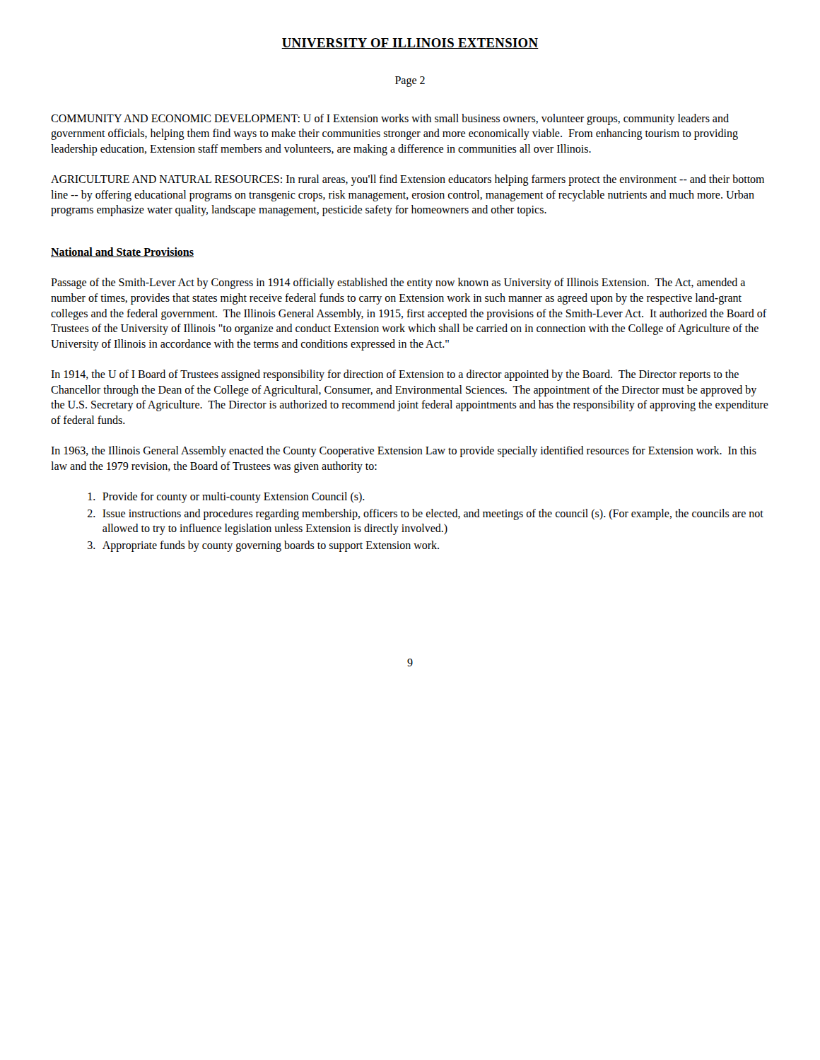UNIVERSITY OF ILLINOIS EXTENSION
Page 2
COMMUNITY AND ECONOMIC DEVELOPMENT: U of I Extension works with small business owners, volunteer groups, community leaders and government officials, helping them find ways to make their communities stronger and more economically viable. From enhancing tourism to providing leadership education, Extension staff members and volunteers, are making a difference in communities all over Illinois.
AGRICULTURE AND NATURAL RESOURCES: In rural areas, you'll find Extension educators helping farmers protect the environment -- and their bottom line -- by offering educational programs on transgenic crops, risk management, erosion control, management of recyclable nutrients and much more. Urban programs emphasize water quality, landscape management, pesticide safety for homeowners and other topics.
National and State Provisions
Passage of the Smith-Lever Act by Congress in 1914 officially established the entity now known as University of Illinois Extension. The Act, amended a number of times, provides that states might receive federal funds to carry on Extension work in such manner as agreed upon by the respective land-grant colleges and the federal government. The Illinois General Assembly, in 1915, first accepted the provisions of the Smith-Lever Act. It authorized the Board of Trustees of the University of Illinois "to organize and conduct Extension work which shall be carried on in connection with the College of Agriculture of the University of Illinois in accordance with the terms and conditions expressed in the Act."
In 1914, the U of I Board of Trustees assigned responsibility for direction of Extension to a director appointed by the Board. The Director reports to the Chancellor through the Dean of the College of Agricultural, Consumer, and Environmental Sciences. The appointment of the Director must be approved by the U.S. Secretary of Agriculture. The Director is authorized to recommend joint federal appointments and has the responsibility of approving the expenditure of federal funds.
In 1963, the Illinois General Assembly enacted the County Cooperative Extension Law to provide specially identified resources for Extension work. In this law and the 1979 revision, the Board of Trustees was given authority to:
Provide for county or multi-county Extension Council (s).
Issue instructions and procedures regarding membership, officers to be elected, and meetings of the council (s). (For example, the councils are not allowed to try to influence legislation unless Extension is directly involved.)
Appropriate funds by county governing boards to support Extension work.
9